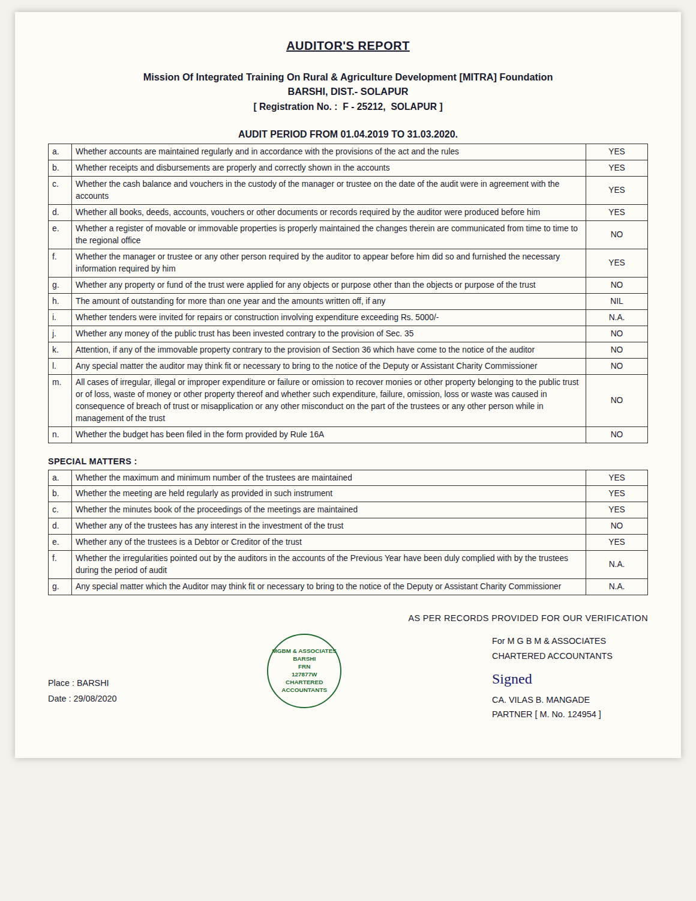AUDITOR'S REPORT
Mission Of Integrated Training On Rural & Agriculture Development [MITRA] Foundation
BARSHI, DIST.- SOLAPUR
[ Registration No. : F - 25212, SOLAPUR ]
AUDIT PERIOD FROM 01.04.2019 TO 31.03.2020.
| a. | Whether accounts are maintained regularly and in accordance with the provisions of the act and the rules | YES |
| b. | Whether receipts and disbursements are properly and correctly shown in the accounts | YES |
| c. | Whether the cash balance and vouchers in the custody of the manager or trustee on the date of the audit were in agreement with the accounts | YES |
| d. | Whether all books, deeds, accounts, vouchers or other documents or records required by the auditor were produced before him | YES |
| e. | Whether a register of movable or immovable properties is properly maintained the changes therein are communicated from time to time to the regional office | NO |
| f. | Whether the manager or trustee or any other person required by the auditor to appear before him did so and furnished the necessary information required by him | YES |
| g. | Whether any property or fund of the trust were applied for any objects or purpose other than the objects or purpose of the trust | NO |
| h. | The amount of outstanding for more than one year and the amounts written off, if any | NIL |
| i. | Whether tenders were invited for repairs or construction involving expenditure exceeding Rs. 5000/- | N.A. |
| j. | Whether any money of the public trust has been invested contrary to the provision of Sec. 35 | NO |
| k. | Attention, if any of the immovable property contrary to the provision of Section 36 which have come to the notice of the auditor | NO |
| l. | Any special matter the auditor may think fit or necessary to bring to the notice of the Deputy or Assistant Charity Commissioner | NO |
| m. | All cases of irregular, illegal or improper expenditure or failure or omission to recover monies or other property belonging to the public trust or of loss, waste of money or other property thereof and whether such expenditure, failure, omission, loss or waste was caused in consequence of breach of trust or misapplication or any other misconduct on the part of the trustees or any other person while in management of the trust | NO |
| n. | Whether the budget has been filed in the form provided by Rule 16A | NO |
SPECIAL MATTERS :
| a. | Whether the maximum and minimum number of the trustees are maintained | YES |
| b. | Whether the meeting are held regularly as provided in such instrument | YES |
| c. | Whether the minutes book of the proceedings of the meetings are maintained | YES |
| d. | Whether any of the trustees has any interest in the investment of the trust | NO |
| e. | Whether any of the trustees is a Debtor or Creditor of the trust | YES |
| f. | Whether the irregularities pointed out by the auditors in the accounts of the Previous Year have been duly complied with by the trustees during the period of audit | N.A. |
| g. | Any special matter which the Auditor may think fit or necessary to bring to the notice of the Deputy or Assistant Charity Commissioner | N.A. |
AS PER RECORDS PROVIDED FOR OUR VERIFICATION
Place : BARSHI
Date : 29/08/2020
MGBM & ASSOCIATES
BARSHI
FRN
127877W
CHARTERED ACCOUNTANTS
For M G B M & ASSOCIATES
CHARTERED ACCOUNTANTS
Signed
CA. VILAS B. MANGADE
PARTNER [ M. No. 124954 ]